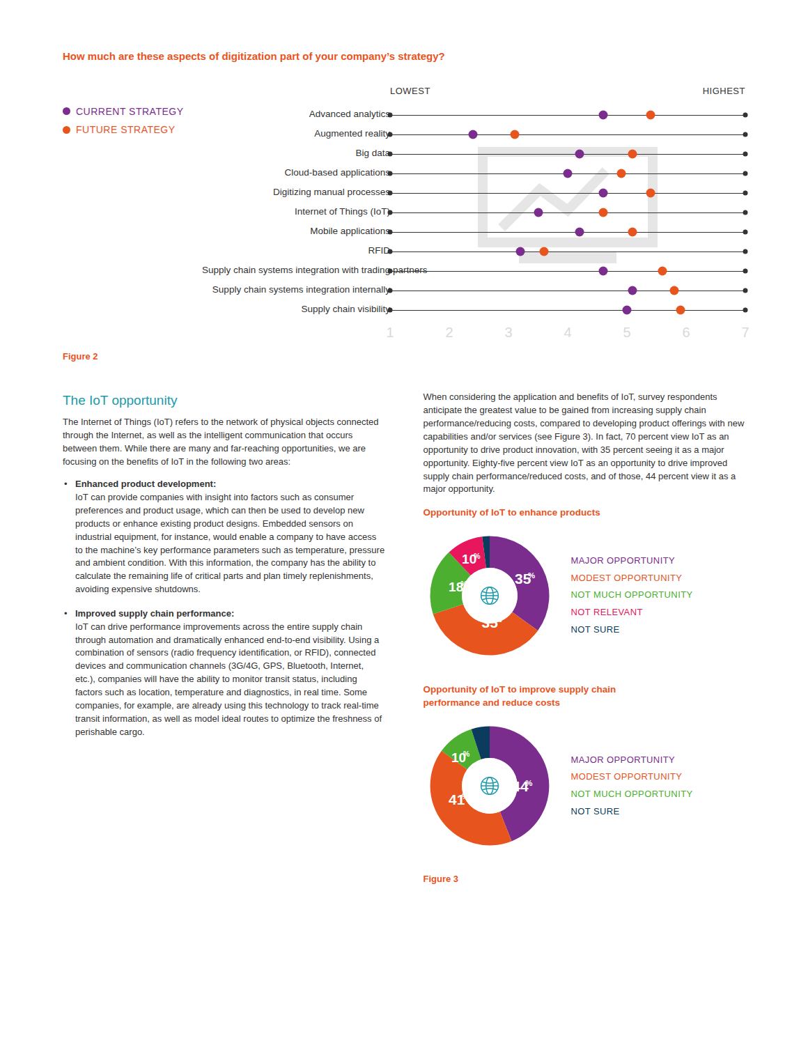How much are these aspects of digitization part of your company’s strategy?
CURRENT STRATEGY
FUTURE STRATEGY
Advanced analytics
Augmented reality
Big data
Cloud-based applications
Digitizing manual processes
Internet of Things (IoT)
Mobile applications
RFID
Supply chain systems integration with trading partners
Supply chain systems integration internally
Supply chain visibility
LOWEST HIGHEST
1 2 3 4 5 6 7
Figure 2
The IoT opportunity
The Internet of Things (IoT) refers to the network of physical objects connected through the Internet, as well as the intelligent communication that occurs between them. While there are many and far-reaching opportunities, we are focusing on the benefits of IoT in the following two areas:
Enhanced product development:
IoT can provide companies with insight into factors such as consumer preferences and product usage, which can then be used to develop new products or enhance existing product designs. Embedded sensors on industrial equipment, for instance, would enable a company to have access to the machine’s key performance parameters such as temperature, pressure and ambient condition. With this information, the company has the ability to calculate the remaining life of critical parts and plan timely replenishments, avoiding expensive shutdowns.
Improved supply chain performance:
IoT can drive performance improvements across the entire supply chain through automation and dramatically enhanced end-to-end visibility. Using a combination of sensors (radio frequency identification, or RFID), connected devices and communication channels (3G/4G, GPS, Bluetooth, Internet, etc.), companies will have the ability to monitor transit status, including factors such as location, temperature and diagnostics, in real time. Some companies, for example, are already using this technology to track real-time transit information, as well as model ideal routes to optimize the freshness of perishable cargo.
When considering the application and benefits of IoT, survey respondents anticipate the greatest value to be gained from increasing supply chain performance/reducing costs, compared to developing product offerings with new capabilities and/or services (see Figure 3). In fact, 70 percent view IoT as an opportunity to drive product innovation, with 35 percent seeing it as a major opportunity. Eighty-five percent view IoT as an opportunity to drive improved supply chain performance/reduced costs, and of those, 44 percent view it as a major opportunity.
Opportunity of IoT to enhance products
35 % 35 % 18 % 10 %
MAJOR OPPORTUNITY
MODEST OPPORTUNITY
NOT MUCH OPPORTUNITY
NOT RELEVANT
NOT SURE
Opportunity of IoT to improve supply chain
performance and reduce costs
44 % 41 % 10 %
MAJOR OPPORTUNITY
MODEST OPPORTUNITY
NOT MUCH OPPORTUNITY
NOT SURE
Figure 3